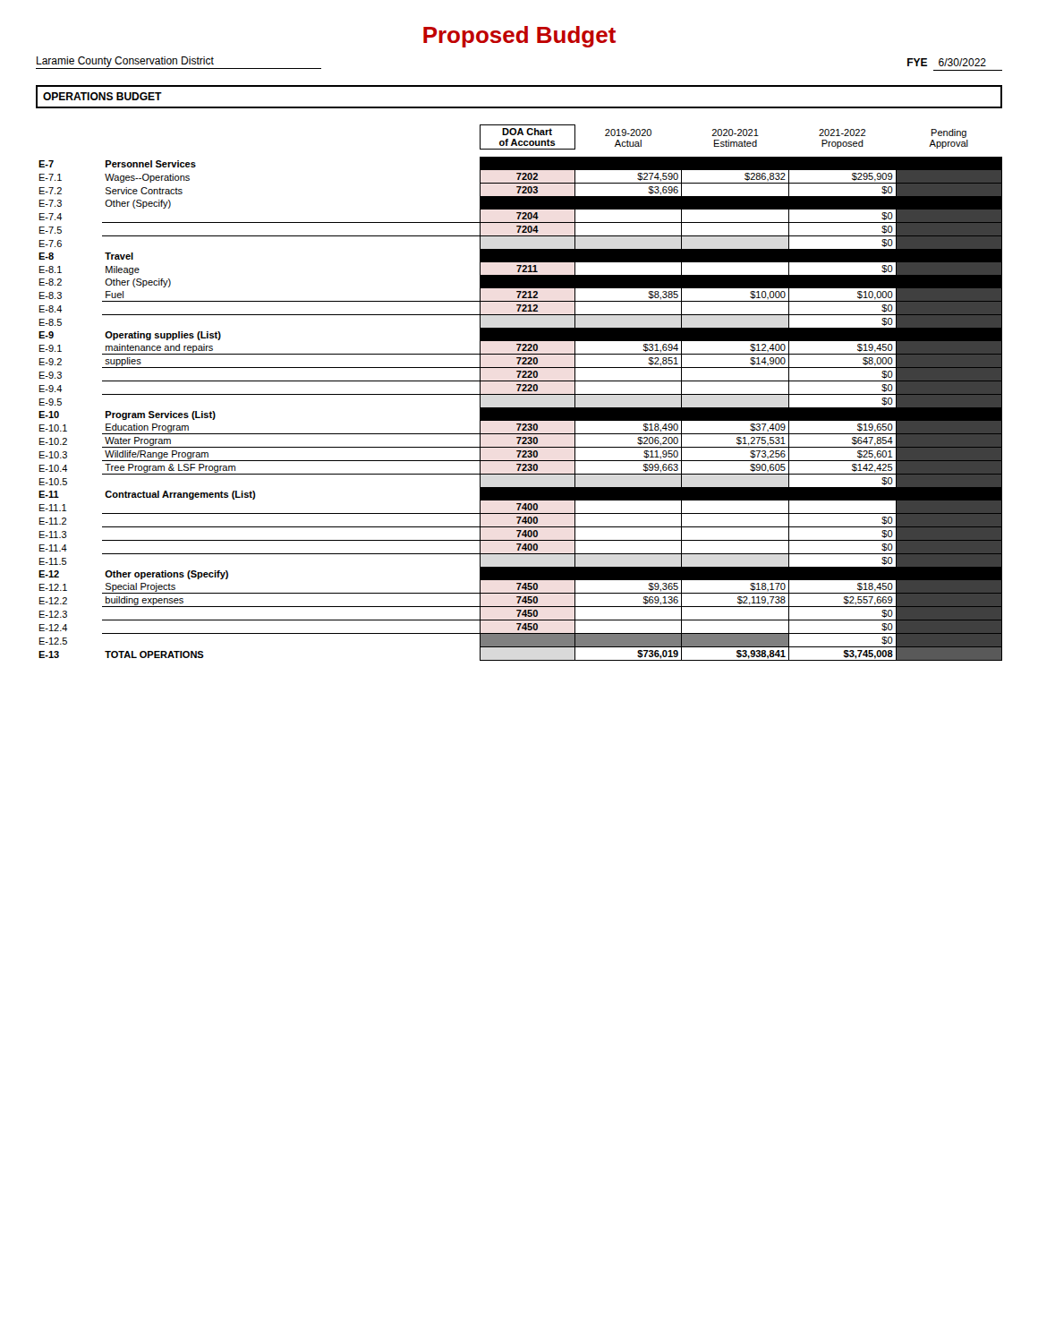Proposed Budget
Laramie County Conservation District
FYE 6/30/2022
OPERATIONS BUDGET
| | | DOA Chart of Accounts | 2019-2020 Actual | 2020-2021 Estimated | 2021-2022 Proposed | Pending Approval |
| E-7 | Personnel Services | | | | | |
| E-7.1 | Wages--Operations | 7202 | $274,590 | $286,832 | $295,909 | $295,909 |
| E-7.2 | Service Contracts | 7203 | $3,696 | | $0 | |
| E-7.3 | Other (Specify) | | | | | |
| E-7.4 | | 7204 | | | $0 | |
| E-7.5 | | 7204 | | | $0 | |
| E-7.6 | | | | | $0 | |
| E-8 | Travel | | | | | |
| E-8.1 | Mileage | 7211 | | | $0 | |
| E-8.2 | Other (Specify) | | | | | |
| E-8.3 | Fuel | 7212 | $8,385 | $10,000 | $10,000 | $10,000 |
| E-8.4 | | 7212 | | | $0 | |
| E-8.5 | | | | | $0 | |
| E-9 | Operating supplies (List) | | | | | |
| E-9.1 | maintenance and repairs | 7220 | $31,694 | $12,400 | $19,450 | $19,450 |
| E-9.2 | supplies | 7220 | $2,851 | $14,900 | $8,000 | $8,000 |
| E-9.3 | | 7220 | | | $0 | |
| E-9.4 | | 7220 | | | $0 | |
| E-9.5 | | | | | $0 | |
| E-10 | Program Services (List) | | | | | |
| E-10.1 | Education Program | 7230 | $18,490 | $37,409 | $19,650 | $19,650 |
| E-10.2 | Water Program | 7230 | $206,200 | $1,275,531 | $647,854 | $647,854 |
| E-10.3 | Wildlife/Range Program | 7230 | $11,950 | $73,256 | $25,601 | $25,601 |
| E-10.4 | Tree Program & LSF Program | 7230 | $99,663 | $90,605 | $142,425 | $142,425 |
| E-10.5 | | | | | $0 | |
| E-11 | Contractual Arrangements (List) | | | | | |
| E-11.1 | | 7400 | | | | |
| E-11.2 | | 7400 | | | $0 | |
| E-11.3 | | 7400 | | | $0 | |
| E-11.4 | | 7400 | | | $0 | |
| E-11.5 | | | | | $0 | |
| E-12 | Other operations (Specify) | | | | | |
| E-12.1 | Special Projects | 7450 | $9,365 | $18,170 | $18,450 | $18,450 |
| E-12.2 | building expenses | 7450 | $69,136 | $2,119,738 | $2,557,669 | $2,557,669 |
| E-12.3 | | 7450 | | | $0 | |
| E-12.4 | | 7450 | | | $0 | |
| E-12.5 | | | | | $0 | |
| E-13 | TOTAL OPERATIONS | | $736,019 | $3,938,841 | $3,745,008 | $3,745,008 |